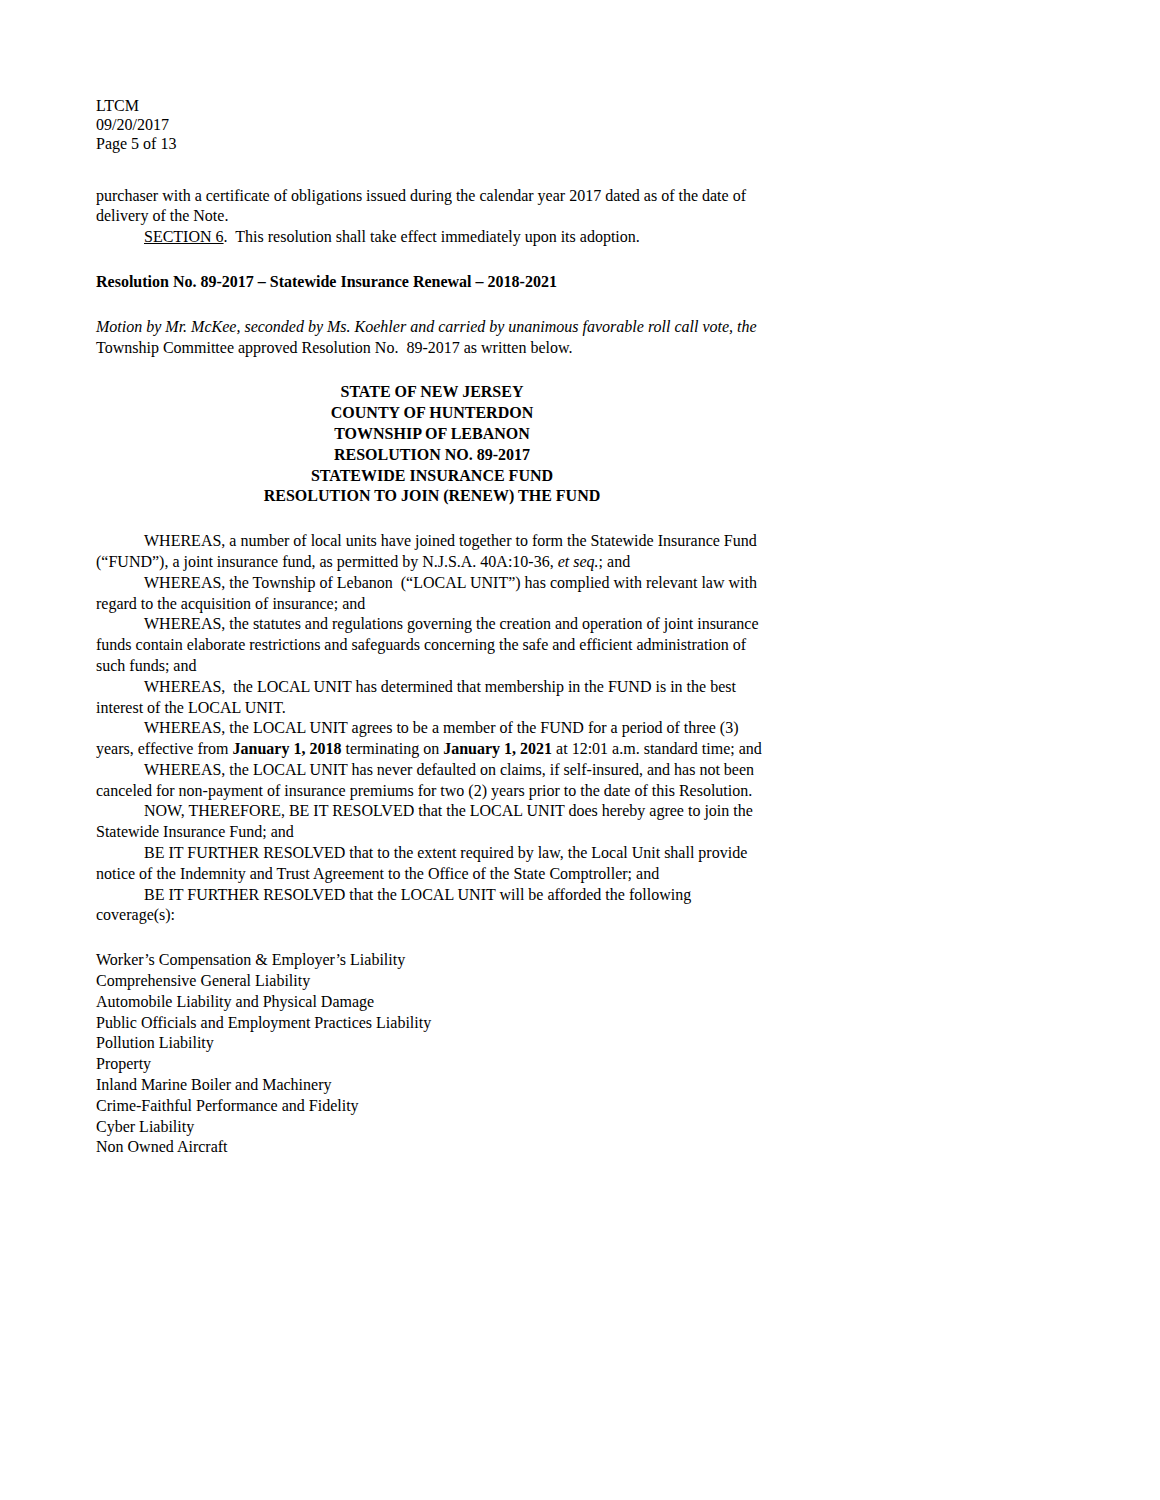LTCM
09/20/2017
Page 5 of 13
purchaser with a certificate of obligations issued during the calendar year 2017 dated as of the date of delivery of the Note.
SECTION 6. This resolution shall take effect immediately upon its adoption.
Resolution No. 89-2017 – Statewide Insurance Renewal – 2018-2021
Motion by Mr. McKee, seconded by Ms. Koehler and carried by unanimous favorable roll call vote, the Township Committee approved Resolution No. 89-2017 as written below.
STATE OF NEW JERSEY
COUNTY OF HUNTERDON
TOWNSHIP OF LEBANON
RESOLUTION NO. 89-2017
STATEWIDE INSURANCE FUND
RESOLUTION TO JOIN (RENEW) THE FUND
WHEREAS, a number of local units have joined together to form the Statewide Insurance Fund (“FUND”), a joint insurance fund, as permitted by N.J.S.A. 40A:10-36, et seq.; and
WHEREAS, the Township of Lebanon (“LOCAL UNIT”) has complied with relevant law with regard to the acquisition of insurance; and
WHEREAS, the statutes and regulations governing the creation and operation of joint insurance funds contain elaborate restrictions and safeguards concerning the safe and efficient administration of such funds; and
WHEREAS, the LOCAL UNIT has determined that membership in the FUND is in the best interest of the LOCAL UNIT.
WHEREAS, the LOCAL UNIT agrees to be a member of the FUND for a period of three (3) years, effective from January 1, 2018 terminating on January 1, 2021 at 12:01 a.m. standard time; and
WHEREAS, the LOCAL UNIT has never defaulted on claims, if self-insured, and has not been canceled for non-payment of insurance premiums for two (2) years prior to the date of this Resolution.
NOW, THEREFORE, BE IT RESOLVED that the LOCAL UNIT does hereby agree to join the Statewide Insurance Fund; and
BE IT FURTHER RESOLVED that to the extent required by law, the Local Unit shall provide notice of the Indemnity and Trust Agreement to the Office of the State Comptroller; and
BE IT FURTHER RESOLVED that the LOCAL UNIT will be afforded the following coverage(s):
Worker’s Compensation & Employer’s Liability
Comprehensive General Liability
Automobile Liability and Physical Damage
Public Officials and Employment Practices Liability
Pollution Liability
Property
Inland Marine Boiler and Machinery
Crime-Faithful Performance and Fidelity
Cyber Liability
Non Owned Aircraft